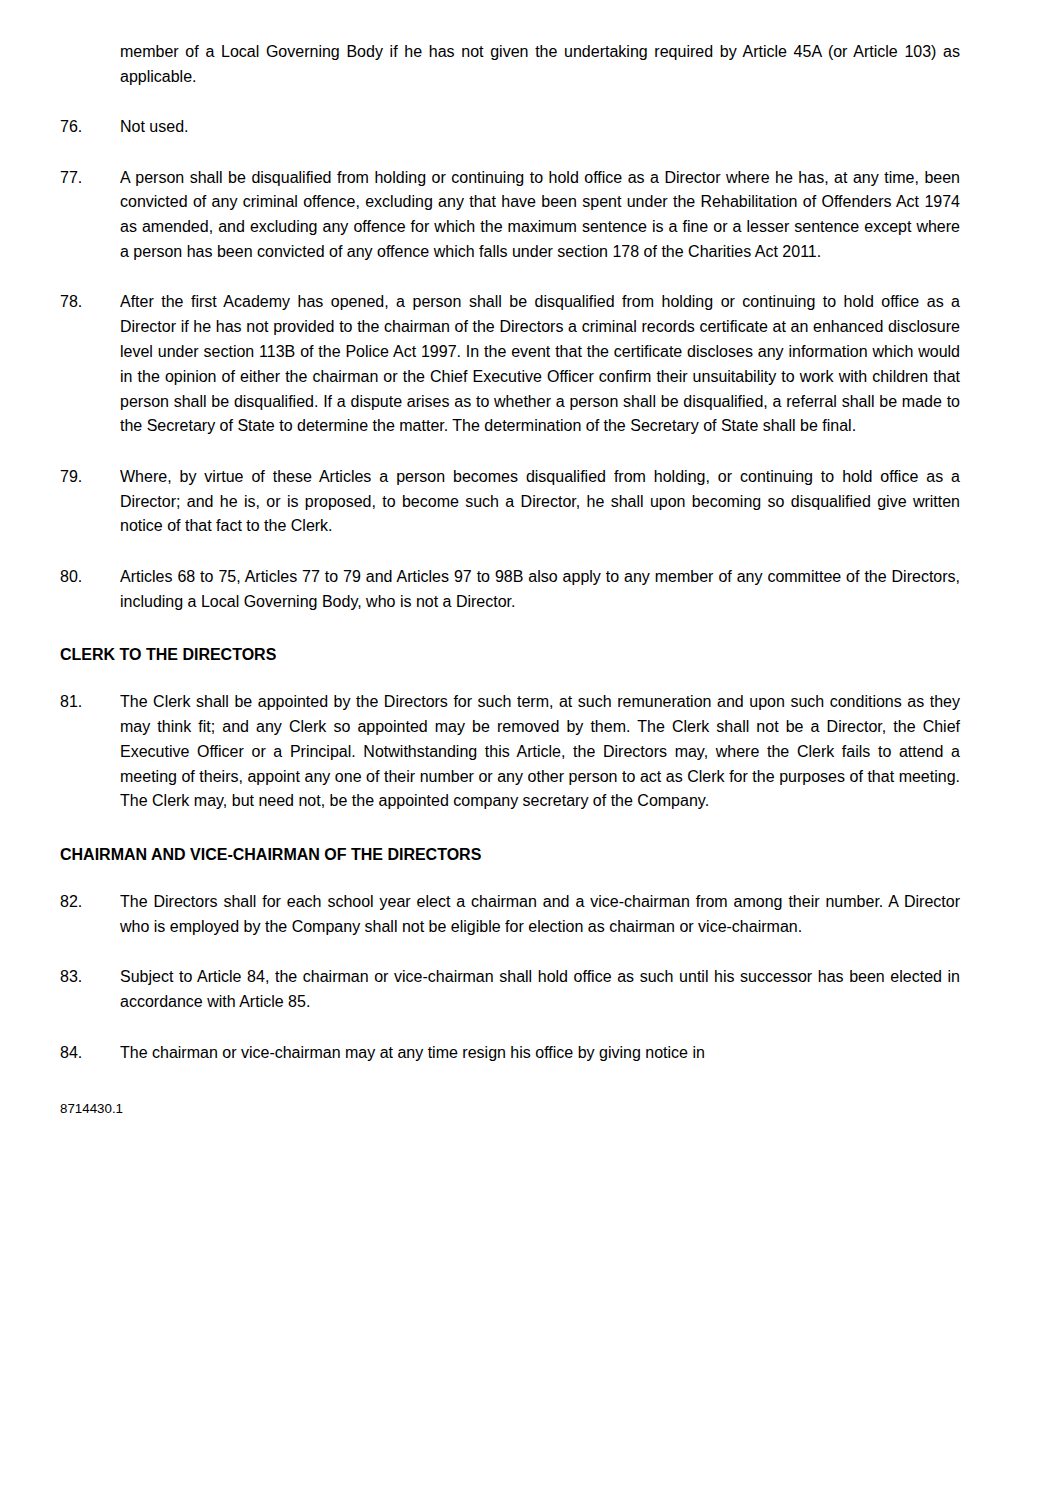member of a Local Governing Body if he has not given the undertaking required by Article 45A (or Article 103) as applicable.
76. Not used.
77. A person shall be disqualified from holding or continuing to hold office as a Director where he has, at any time, been convicted of any criminal offence, excluding any that have been spent under the Rehabilitation of Offenders Act 1974 as amended, and excluding any offence for which the maximum sentence is a fine or a lesser sentence except where a person has been convicted of any offence which falls under section 178 of the Charities Act 2011.
78. After the first Academy has opened, a person shall be disqualified from holding or continuing to hold office as a Director if he has not provided to the chairman of the Directors a criminal records certificate at an enhanced disclosure level under section 113B of the Police Act 1997. In the event that the certificate discloses any information which would in the opinion of either the chairman or the Chief Executive Officer confirm their unsuitability to work with children that person shall be disqualified. If a dispute arises as to whether a person shall be disqualified, a referral shall be made to the Secretary of State to determine the matter. The determination of the Secretary of State shall be final.
79. Where, by virtue of these Articles a person becomes disqualified from holding, or continuing to hold office as a Director; and he is, or is proposed, to become such a Director, he shall upon becoming so disqualified give written notice of that fact to the Clerk.
80. Articles 68 to 75, Articles 77 to 79 and Articles 97 to 98B also apply to any member of any committee of the Directors, including a Local Governing Body, who is not a Director.
Clerk to the Directors
81. The Clerk shall be appointed by the Directors for such term, at such remuneration and upon such conditions as they may think fit; and any Clerk so appointed may be removed by them. The Clerk shall not be a Director, the Chief Executive Officer or a Principal. Notwithstanding this Article, the Directors may, where the Clerk fails to attend a meeting of theirs, appoint any one of their number or any other person to act as Clerk for the purposes of that meeting. The Clerk may, but need not, be the appointed company secretary of the Company.
Chairman and Vice-Chairman of the Directors
82. The Directors shall for each school year elect a chairman and a vice-chairman from among their number. A Director who is employed by the Company shall not be eligible for election as chairman or vice-chairman.
83. Subject to Article 84, the chairman or vice-chairman shall hold office as such until his successor has been elected in accordance with Article 85.
84. The chairman or vice-chairman may at any time resign his office by giving notice in
8714430.1